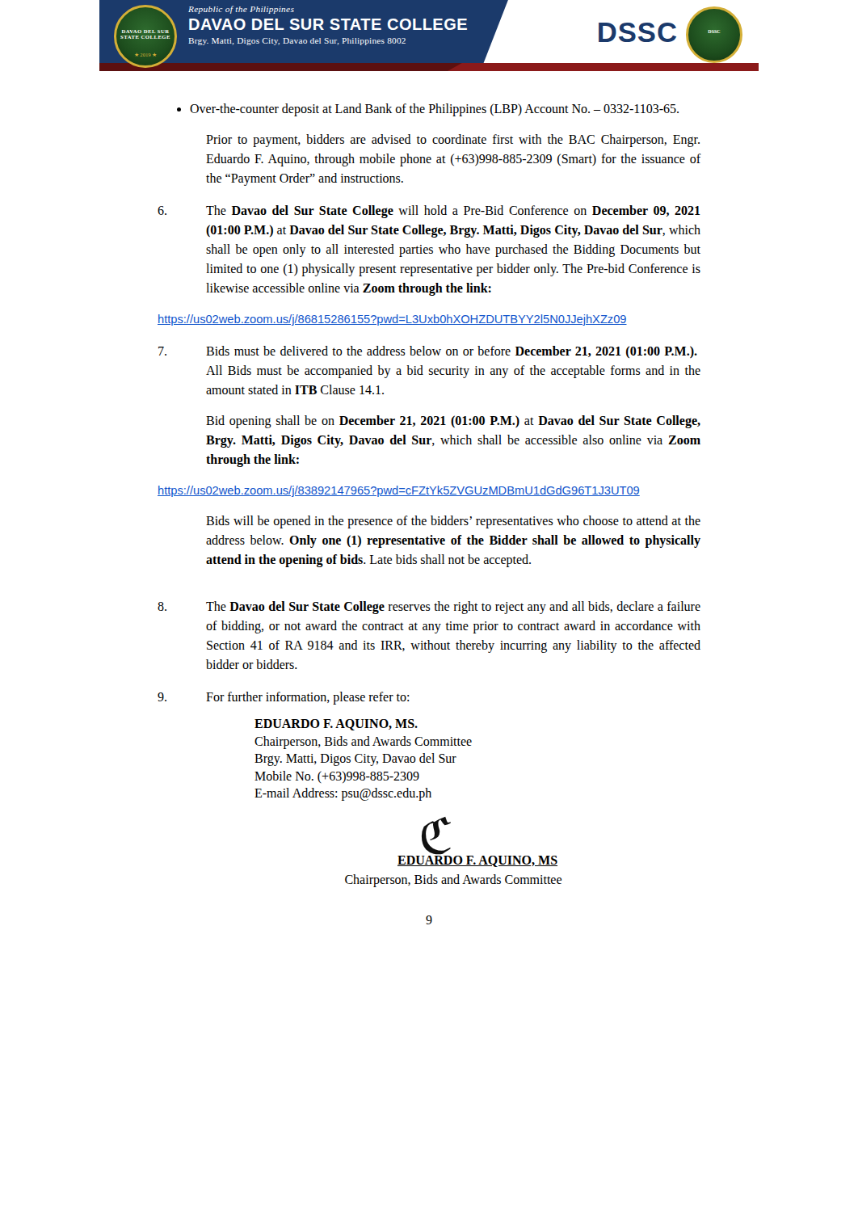DAVAO DEL SUR
STATE COLLEGE
★ 2019 ★
Republic of the Philippines
DAVAO DEL SUR STATE COLLEGE
Brgy. Matti, Digos City, Davao del Sur, Philippines 8002
DSSC
DSSC
Over-the-counter deposit at Land Bank of the Philippines (LBP) Account No. – 0332-1103-65.
Prior to payment, bidders are advised to coordinate first with the BAC Chairperson, Engr. Eduardo F. Aquino, through mobile phone at (+63)998-885-2309 (Smart) for the issuance of the “Payment Order” and instructions.
6.
The Davao del Sur State College will hold a Pre-Bid Conference on December 09, 2021 (01:00 P.M.) at Davao del Sur State College, Brgy. Matti, Digos City, Davao del Sur, which shall be open only to all interested parties who have purchased the Bidding Documents but limited to one (1) physically present representative per bidder only. The Pre-bid Conference is likewise accessible online via Zoom through the link:
https://us02web.zoom.us/j/86815286155?pwd=L3Uxb0hXOHZDUTBYY2l5N0JJejhXZz09
7.
Bids must be delivered to the address below on or before December 21, 2021 (01:00 P.M.). All Bids must be accompanied by a bid security in any of the acceptable forms and in the amount stated in ITB Clause 14.1.
Bid opening shall be on December 21, 2021 (01:00 P.M.) at Davao del Sur State College, Brgy. Matti, Digos City, Davao del Sur, which shall be accessible also online via Zoom through the link:
https://us02web.zoom.us/j/83892147965?pwd=cFZtYk5ZVGUzMDBmU1dGdG96T1J3UT09
Bids will be opened in the presence of the bidders’ representatives who choose to attend at the address below. Only one (1) representative of the Bidder shall be allowed to physically attend in the opening of bids. Late bids shall not be accepted.
8.
The Davao del Sur State College reserves the right to reject any and all bids, declare a failure of bidding, or not award the contract at any time prior to contract award in accordance with Section 41 of RA 9184 and its IRR, without thereby incurring any liability to the affected bidder or bidders.
9.
For further information, please refer to:
EDUARDO F. AQUINO, MS.
Chairperson, Bids and Awards Committee
Brgy. Matti, Digos City, Davao del Sur
Mobile No. (+63)998-885-2309
E-mail Address: psu@dssc.edu.ph
ℭ
EDUARDO F. AQUINO, MS
Chairperson, Bids and Awards Committee
9